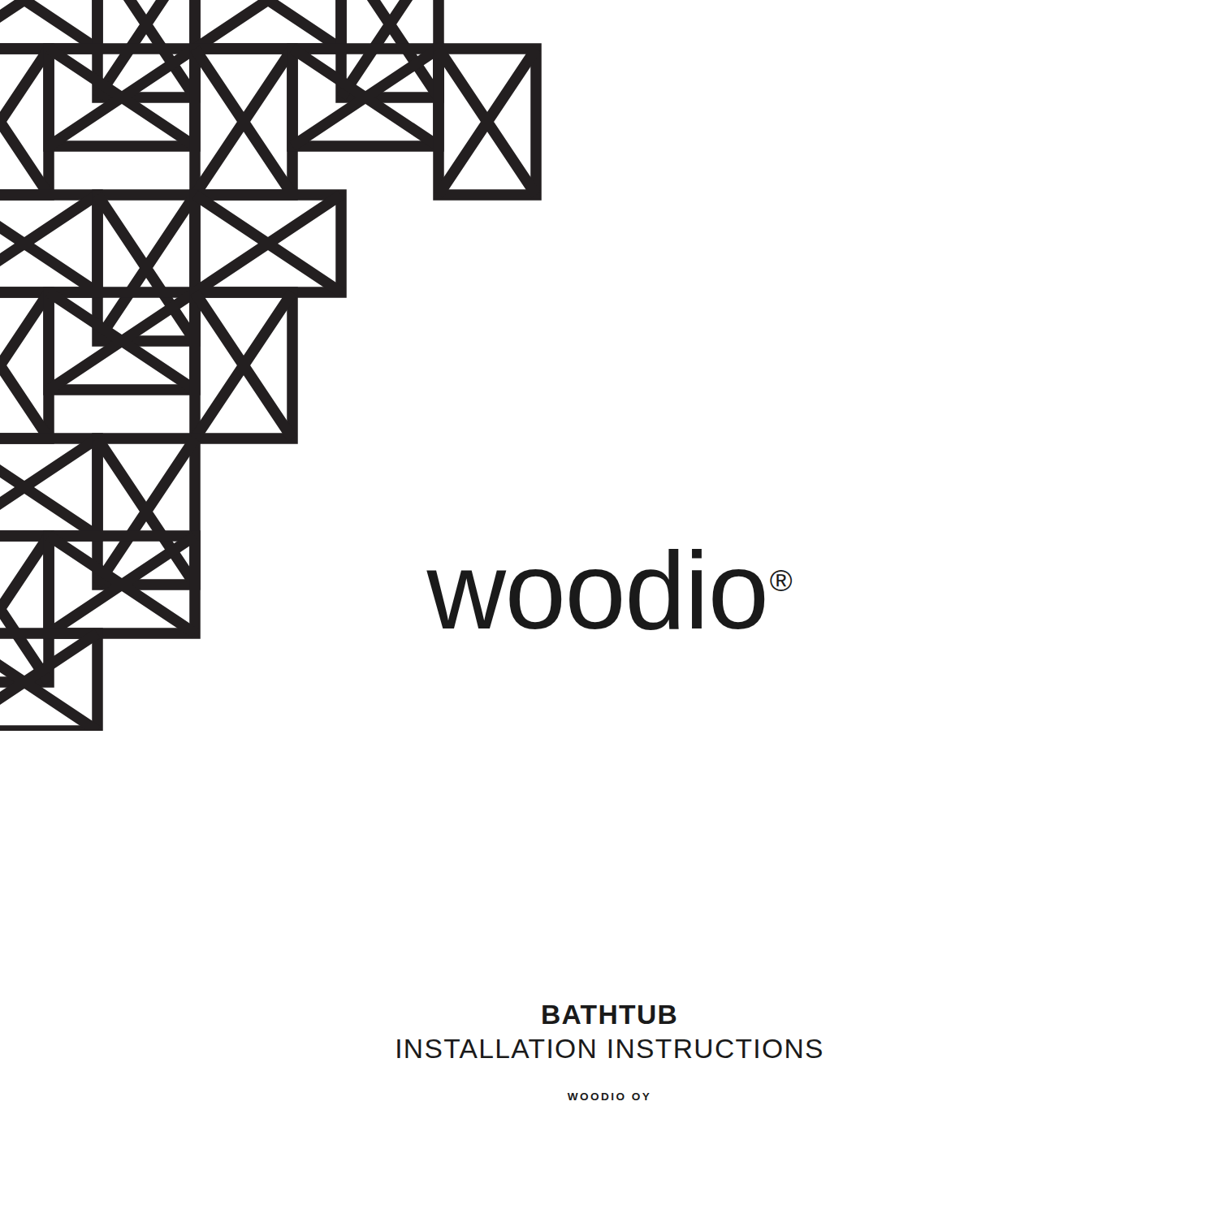woodio®
BATHTUB INSTALLATION INSTRUCTIONS
WOODIO OY